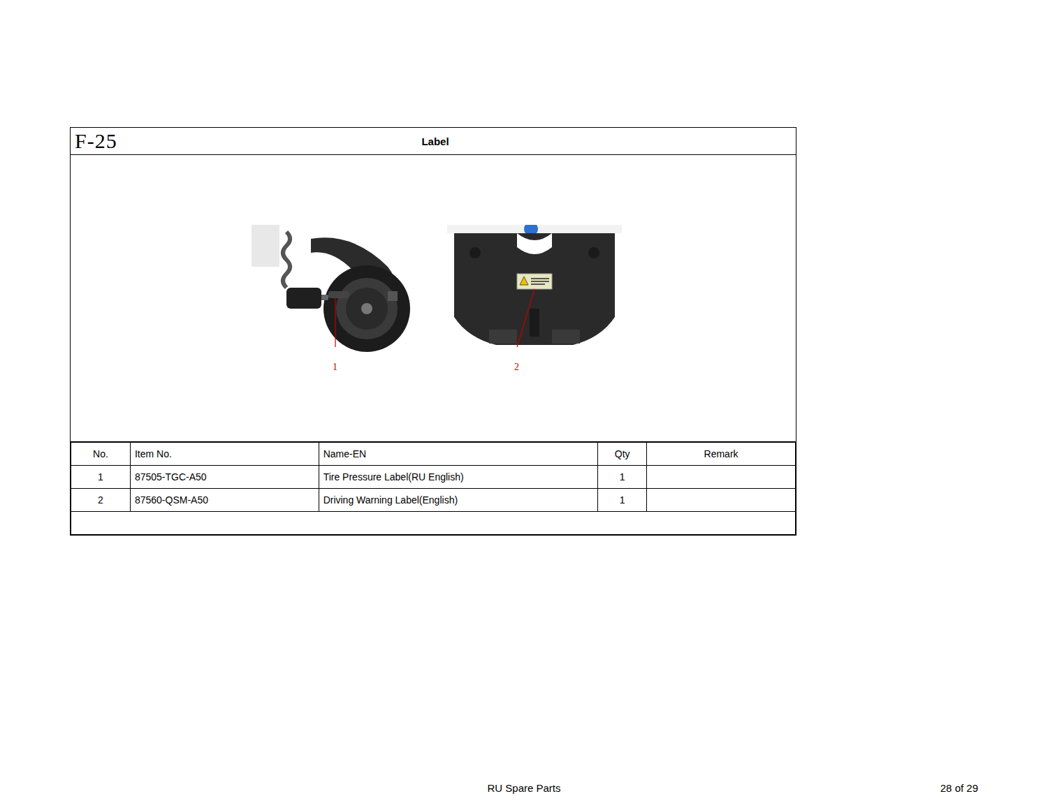F-25
Label
1
2
| No. | Item No. | Name-EN | Qty | Remark |
| --- | --- | --- | --- | --- |
| 1 | 87505-TGC-A50 | Tire Pressure Label(RU English) | 1 | |
| 2 | 87560-QSM-A50 | Driving Warning Label(English) | 1 | |
RU Spare Parts
28 of 29